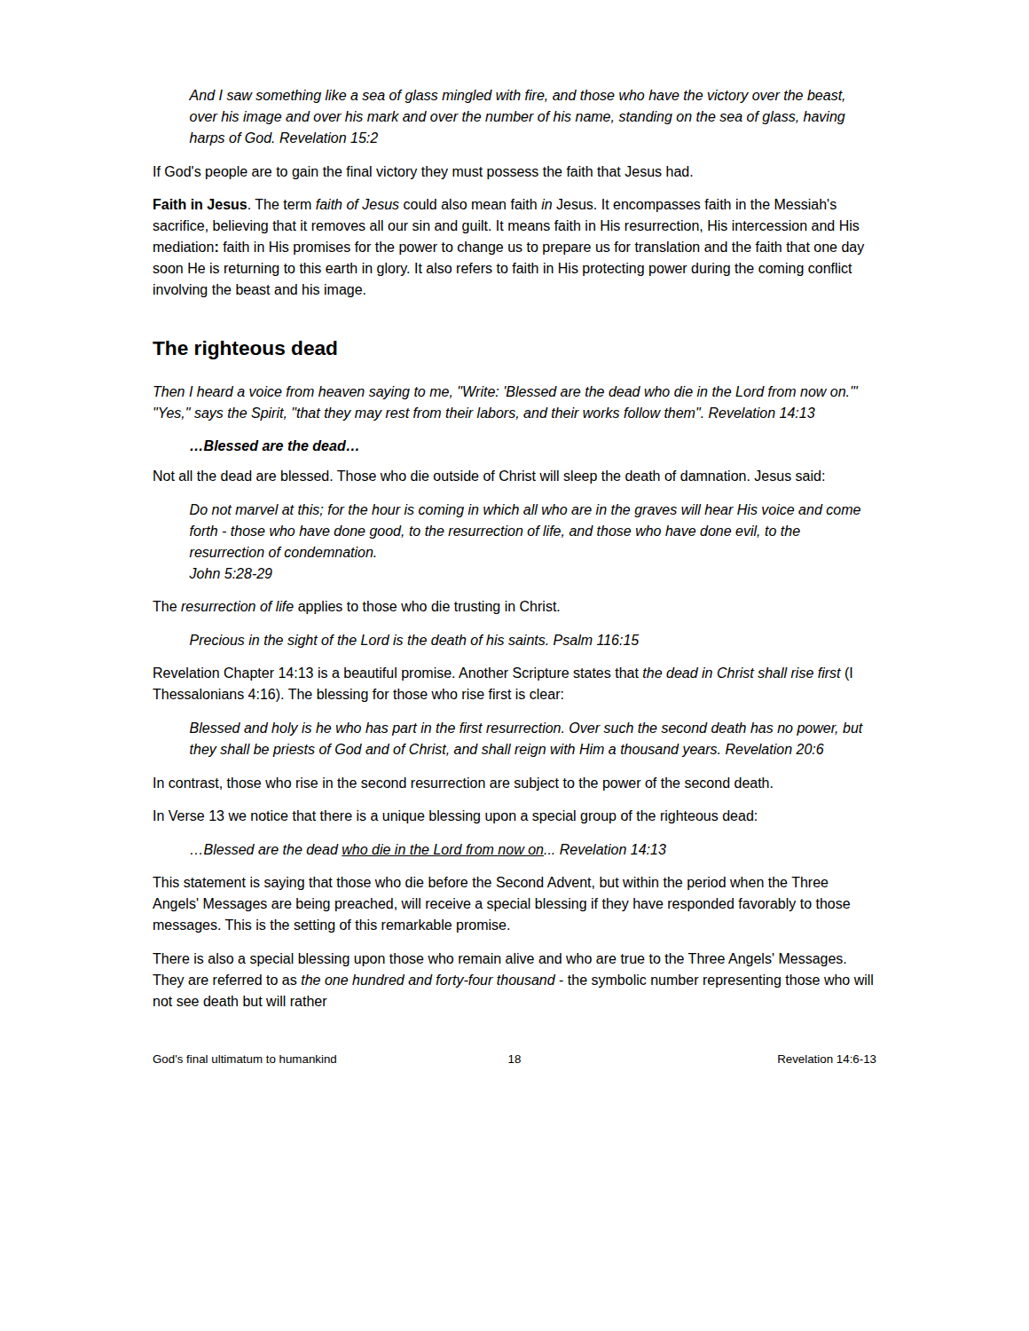And I saw something like a sea of glass mingled with fire, and those who have the victory over the beast, over his image and over his mark and over the number of his name, standing on the sea of glass, having harps of God. Revelation 15:2
If God's people are to gain the final victory they must possess the faith that Jesus had.
Faith in Jesus. The term faith of Jesus could also mean faith in Jesus. It encompasses faith in the Messiah's sacrifice, believing that it removes all our sin and guilt. It means faith in His resurrection, His intercession and His mediation: faith in His promises for the power to change us to prepare us for translation and the faith that one day soon He is returning to this earth in glory. It also refers to faith in His protecting power during the coming conflict involving the beast and his image.
The righteous dead
Then I heard a voice from heaven saying to me, "Write: 'Blessed are the dead who die in the Lord from now on.'" "Yes," says the Spirit, "that they may rest from their labors, and their works follow them". Revelation 14:13
…Blessed are the dead…
Not all the dead are blessed. Those who die outside of Christ will sleep the death of damnation. Jesus said:
Do not marvel at this; for the hour is coming in which all who are in the graves will hear His voice and come forth - those who have done good, to the resurrection of life, and those who have done evil, to the resurrection of condemnation.
John 5:28-29
The resurrection of life applies to those who die trusting in Christ.
Precious in the sight of the Lord is the death of his saints. Psalm 116:15
Revelation Chapter 14:13 is a beautiful promise. Another Scripture states that the dead in Christ shall rise first (I Thessalonians 4:16). The blessing for those who rise first is clear:
Blessed and holy is he who has part in the first resurrection. Over such the second death has no power, but they shall be priests of God and of Christ, and shall reign with Him a thousand years. Revelation 20:6
In contrast, those who rise in the second resurrection are subject to the power of the second death.
In Verse 13 we notice that there is a unique blessing upon a special group of the righteous dead:
…Blessed are the dead who die in the Lord from now on... Revelation 14:13
This statement is saying that those who die before the Second Advent, but within the period when the Three Angels' Messages are being preached, will receive a special blessing if they have responded favorably to those messages. This is the setting of this remarkable promise.
There is also a special blessing upon those who remain alive and who are true to the Three Angels' Messages. They are referred to as the one hundred and forty-four thousand - the symbolic number representing those who will not see death but will rather
God's final ultimatum to humankind 18 Revelation 14:6-13